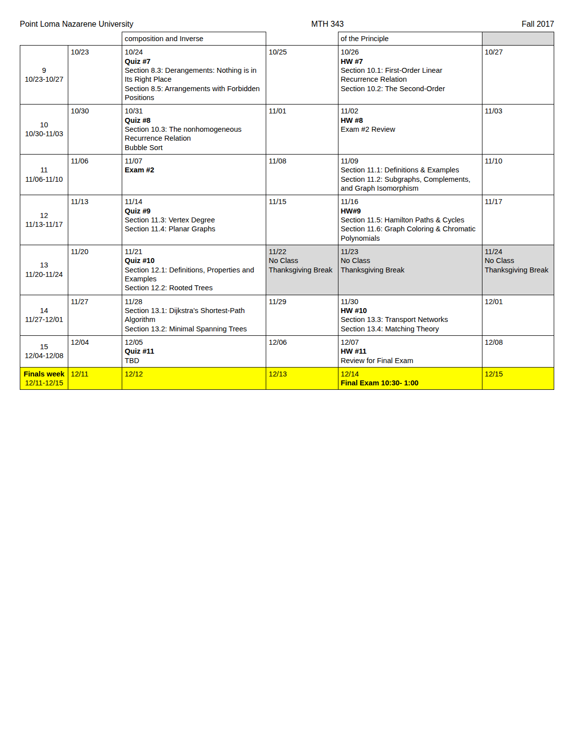Point Loma Nazarene University
MTH 343
Fall 2017
| | | composition and Inverse | | of the Principle | |
| 9 10/23-10/27 | 10/23 | 10/24 Quiz #7 Section 8.3: Derangements: Nothing is in Its Right Place Section 8.5: Arrangements with Forbidden Positions | 10/25 | 10/26 HW #7 Section 10.1: First-Order Linear Recurrence Relation Section 10.2: The Second-Order | 10/27 |
| 10 10/30-11/03 | 10/30 | 10/31 Quiz #8 Section 10.3: The nonhomogeneous Recurrence Relation Bubble Sort | 11/01 | 11/02 HW #8 Exam #2 Review | 11/03 |
| 11 11/06-11/10 | 11/06 | 11/07 Exam #2 | 11/08 | 11/09 Section 11.1: Definitions & Examples Section 11.2: Subgraphs, Complements, and Graph Isomorphism | 11/10 |
| 12 11/13-11/17 | 11/13 | 11/14 Quiz #9 Section 11.3: Vertex Degree Section 11.4: Planar Graphs | 11/15 | 11/16 HW#9 Section 11.5: Hamilton Paths & Cycles Section 11.6: Graph Coloring & Chromatic Polynomials | 11/17 |
| 13 11/20-11/24 | 11/20 | 11/21 Quiz #10 Section 12.1: Definitions, Properties and Examples Section 12.2: Rooted Trees | 11/22 No Class Thanksgiving Break | 11/23 No Class Thanksgiving Break | 11/24 No Class Thanksgiving Break |
| 14 11/27-12/01 | 11/27 | 11/28 Section 13.1: Dijkstra’s Shortest-Path Algorithm Section 13.2: Minimal Spanning Trees | 11/29 | 11/30 HW #10 Section 13.3: Transport Networks Section 13.4: Matching Theory | 12/01 |
| 15 12/04-12/08 | 12/04 | 12/05 Quiz #11 TBD | 12/06 | 12/07 HW #11 Review for Final Exam | 12/08 |
| Finals week 12/11-12/15 | 12/11 | 12/12 | 12/13 | 12/14 Final Exam 10:30- 1:00 | 12/15 |